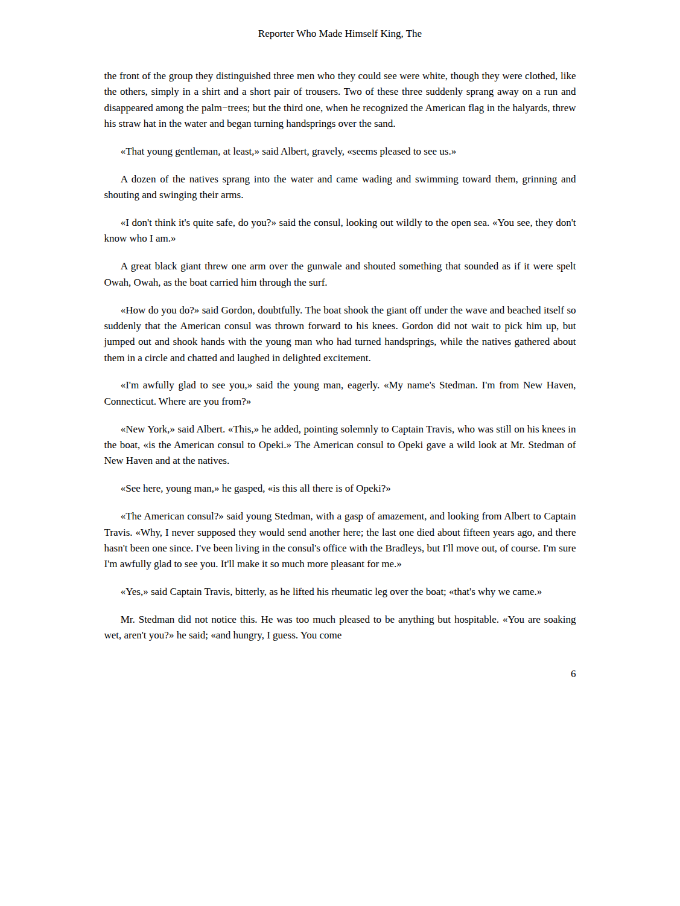Reporter Who Made Himself King, The
the front of the group they distinguished three men who they could see were white, though they were clothed, like the others, simply in a shirt and a short pair of trousers. Two of these three suddenly sprang away on a run and disappeared among the palm−trees; but the third one, when he recognized the American flag in the halyards, threw his straw hat in the water and began turning handsprings over the sand.
«That young gentleman, at least,» said Albert, gravely, «seems pleased to see us.»
A dozen of the natives sprang into the water and came wading and swimming toward them, grinning and shouting and swinging their arms.
«I don't think it's quite safe, do you?» said the consul, looking out wildly to the open sea. «You see, they don't know who I am.»
A great black giant threw one arm over the gunwale and shouted something that sounded as if it were spelt Owah, Owah, as the boat carried him through the surf.
«How do you do?» said Gordon, doubtfully. The boat shook the giant off under the wave and beached itself so suddenly that the American consul was thrown forward to his knees. Gordon did not wait to pick him up, but jumped out and shook hands with the young man who had turned handsprings, while the natives gathered about them in a circle and chatted and laughed in delighted excitement.
«I'm awfully glad to see you,» said the young man, eagerly. «My name's Stedman. I'm from New Haven, Connecticut. Where are you from?»
«New York,» said Albert. «This,» he added, pointing solemnly to Captain Travis, who was still on his knees in the boat, «is the American consul to Opeki.» The American consul to Opeki gave a wild look at Mr. Stedman of New Haven and at the natives.
«See here, young man,» he gasped, «is this all there is of Opeki?»
«The American consul?» said young Stedman, with a gasp of amazement, and looking from Albert to Captain Travis. «Why, I never supposed they would send another here; the last one died about fifteen years ago, and there hasn't been one since. I've been living in the consul's office with the Bradleys, but I'll move out, of course. I'm sure I'm awfully glad to see you. It'll make it so much more pleasant for me.»
«Yes,» said Captain Travis, bitterly, as he lifted his rheumatic leg over the boat; «that's why we came.»
Mr. Stedman did not notice this. He was too much pleased to be anything but hospitable. «You are soaking wet, aren't you?» he said; «and hungry, I guess. You come
6